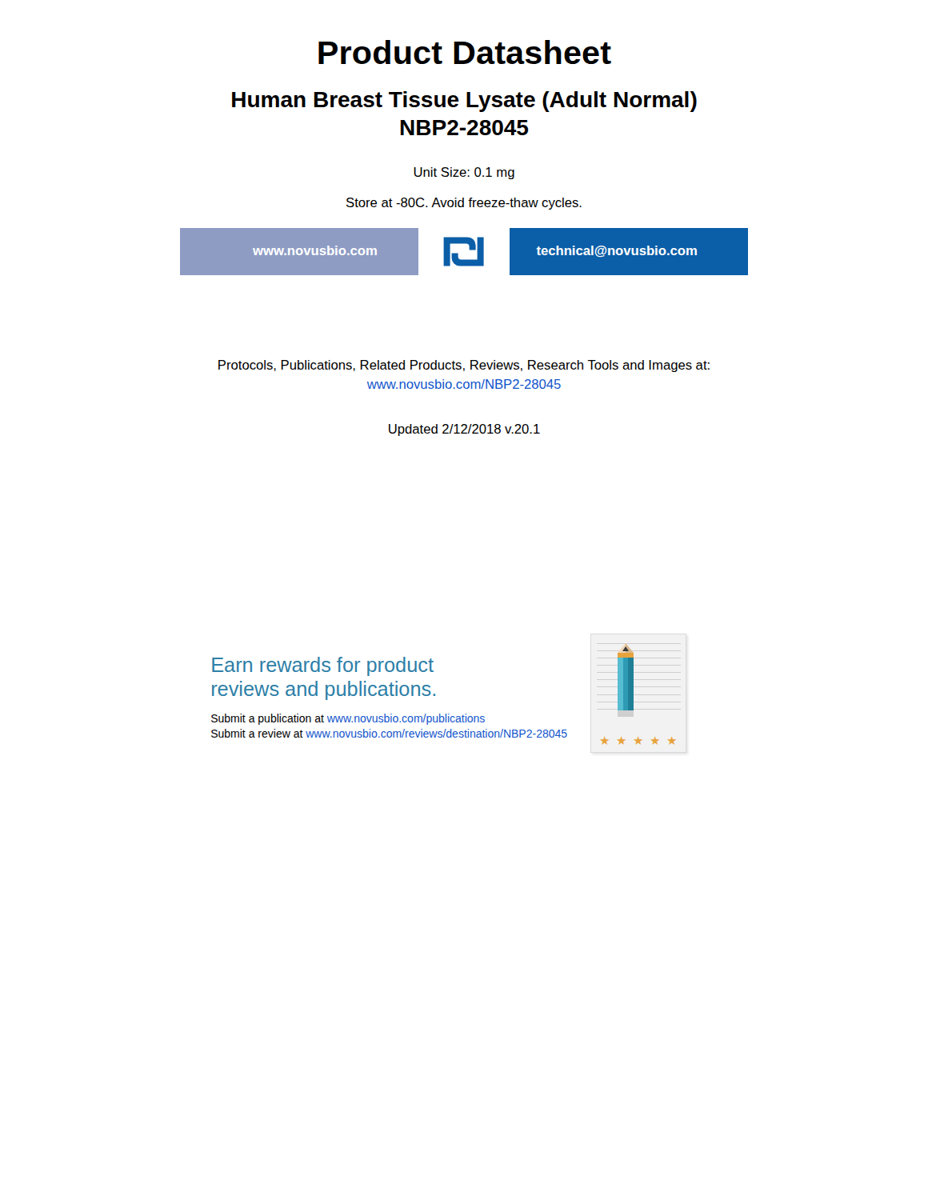Product Datasheet
Human Breast Tissue Lysate (Adult Normal)
NBP2-28045
Unit Size: 0.1 mg
Store at -80C. Avoid freeze-thaw cycles.
www.novusbio.com
technical@novusbio.com
Protocols, Publications, Related Products, Reviews, Research Tools and Images at:
www.novusbio.com/NBP2-28045
Updated 2/12/2018 v.20.1
Earn rewards for product
reviews and publications.
Submit a publication at www.novusbio.com/publications
Submit a review at www.novusbio.com/reviews/destination/NBP2-28045
★ ★ ★ ★ ★